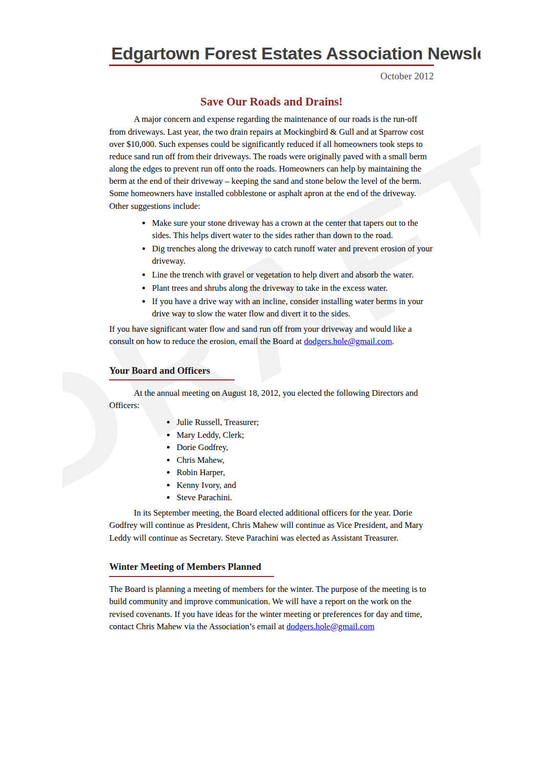DRAFT
Edgartown Forest Estates Association Newsletter
October 2012
Save Our Roads and Drains!
A major concern and expense regarding the maintenance of our roads is the run-off from driveways. Last year, the two drain repairs at Mockingbird & Gull and at Sparrow cost over $10,000. Such expenses could be significantly reduced if all homeowners took steps to reduce sand run off from their driveways. The roads were originally paved with a small berm along the edges to prevent run off onto the roads. Homeowners can help by maintaining the berm at the end of their driveway – keeping the sand and stone below the level of the berm. Some homeowners have installed cobblestone or asphalt apron at the end of the driveway. Other suggestions include:
Make sure your stone driveway has a crown at the center that tapers out to the sides. This helps divert water to the sides rather than down to the road.
Dig trenches along the driveway to catch runoff water and prevent erosion of your driveway.
Line the trench with gravel or vegetation to help divert and absorb the water.
Plant trees and shrubs along the driveway to take in the excess water.
If you have a drive way with an incline, consider installing water berms in your drive way to slow the water flow and divert it to the sides.
If you have significant water flow and sand run off from your driveway and would like a consult on how to reduce the erosion, email the Board at dodgers.hole@gmail.com.
Your Board and Officers
At the annual meeting on August 18, 2012, you elected the following Directors and Officers:
Julie Russell, Treasurer;
Mary Leddy, Clerk;
Dorie Godfrey,
Chris Mahew,
Robin Harper,
Kenny Ivory, and
Steve Parachini.
In its September meeting, the Board elected additional officers for the year. Dorie Godfrey will continue as President, Chris Mahew will continue as Vice President, and Mary Leddy will continue as Secretary. Steve Parachini was elected as Assistant Treasurer.
Winter Meeting of Members Planned
The Board is planning a meeting of members for the winter. The purpose of the meeting is to build community and improve communication. We will have a report on the work on the revised covenants. If you have ideas for the winter meeting or preferences for day and time, contact Chris Mahew via the Association’s email at dodgers.hole@gmail.com